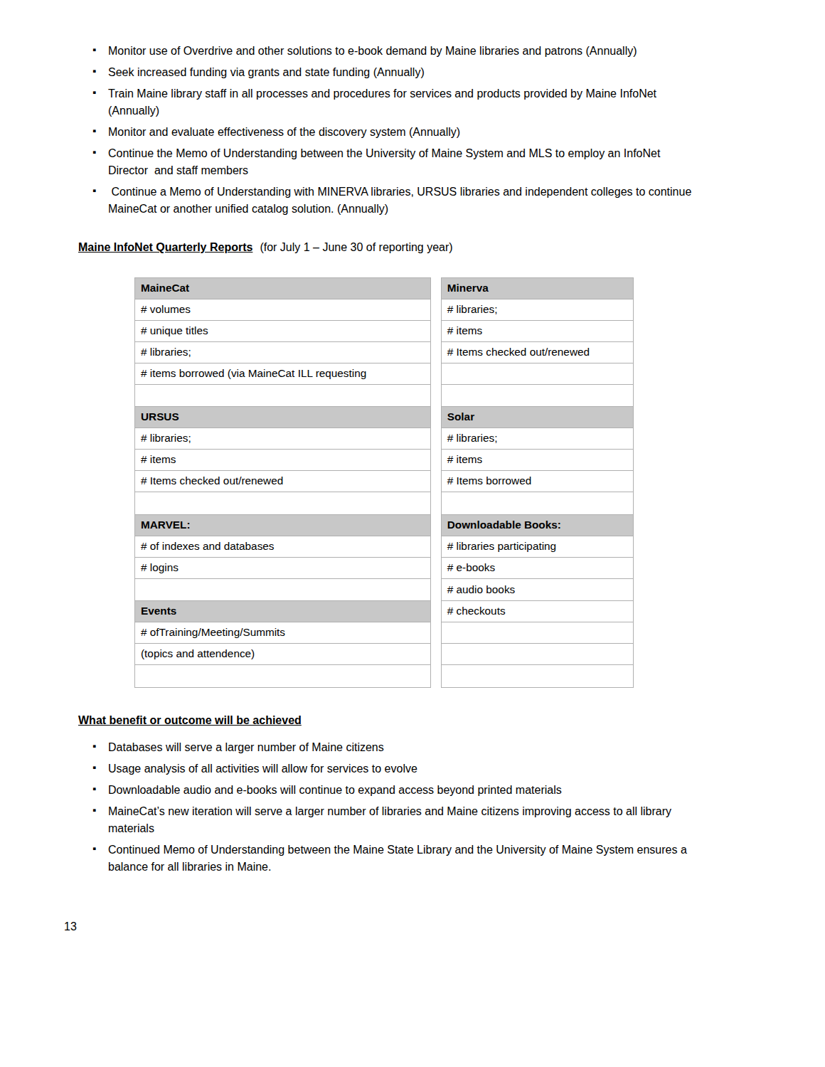Monitor use of Overdrive and other solutions to e-book demand by Maine libraries and patrons (Annually)
Seek increased funding via grants and state funding (Annually)
Train Maine library staff in all processes and procedures for services and products provided by Maine InfoNet (Annually)
Monitor and evaluate effectiveness of the discovery system (Annually)
Continue the Memo of Understanding between the University of Maine System and MLS to employ an InfoNet Director and staff members
Continue a Memo of Understanding with MINERVA libraries, URSUS libraries and independent colleges to continue MaineCat or another unified catalog solution. (Annually)
Maine InfoNet Quarterly Reports
(for July 1 – June 30 of reporting year)
| MaineCat | | Minerva |
| # volumes | | # libraries; |
| # unique titles | | # items |
| # libraries; | | # Items checked out/renewed |
| # items borrowed (via MaineCat ILL requesting | | |
| URSUS | | Solar |
| # libraries; | | # libraries; |
| # items | | # items |
| # Items checked out/renewed | | # Items borrowed |
| MARVEL: | | Downloadable Books: |
| # of indexes and databases | | # libraries participating |
| # logins | | # e-books |
| | | # audio books |
| Events | | # checkouts |
| # ofTraining/Meeting/Summits | | |
| (topics and attendence) | | |
What benefit or outcome will be achieved
Databases will serve a larger number of Maine citizens
Usage analysis of all activities will allow for services to evolve
Downloadable audio and e-books will continue to expand access beyond printed materials
MaineCat’s new iteration will serve a larger number of libraries and Maine citizens improving access to all library materials
Continued Memo of Understanding between the Maine State Library and the University of Maine System ensures a balance for all libraries in Maine.
13